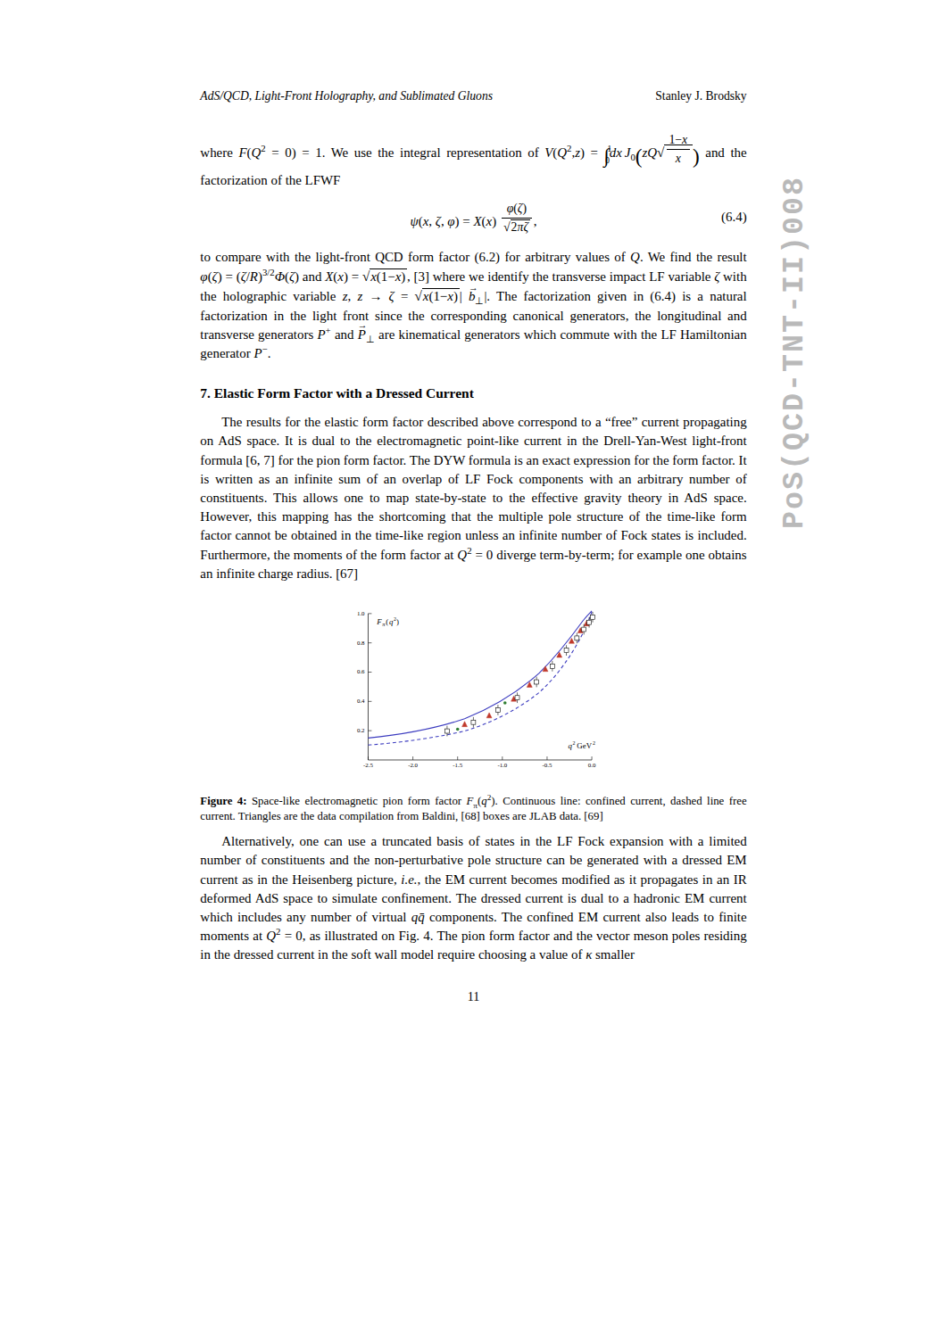PoS(QCD-TNT-II)008
AdS/QCD, Light-Front Holography, and Sublimated Gluons
Stanley J. Brodsky
where F(Q2 = 0) = 1. We use the integral representation of V(Q2,z) = ∫10 dx J0(zQ√1−x x) and the factorization of the LFWF
ψ(x, ζ, φ) = X(x) φ(ζ)√2πζ, (6.4)
to compare with the light-front QCD form factor (6.2) for arbitrary values of Q. We find the result φ(ζ) = (ζ/R)3/2Φ(ζ) and X(x) = √x(1−x), [3] where we identify the transverse impact LF variable ζ with the holographic variable z, z → ζ = √x(1−x)| b⊥|. The factorization given in (6.4) is a natural factorization in the light front since the corresponding canonical generators, the longitudinal and transverse generators P+ and P⊥ are kinematical generators which commute with the LF Hamiltonian generator P−.
7. Elastic Form Factor with a Dressed Current
The results for the elastic form factor described above correspond to a “free” current propagating on AdS space. It is dual to the electromagnetic point-like current in the Drell-Yan-West light-front formula [6, 7] for the pion form factor. The DYW formula is an exact expression for the form factor. It is written as an infinite sum of an overlap of LF Fock components with an arbitrary number of constituents. This allows one to map state-by-state to the effective gravity theory in AdS space. However, this mapping has the shortcoming that the multiple pole structure of the time-like form factor cannot be obtained in the time-like region unless an infinite number of Fock states is included. Furthermore, the moments of the form factor at Q2 = 0 diverge term-by-term; for example one obtains an infinite charge radius. [67]
1.0 0.8 0.6 0.4 0.2 -2.5 -2.0 -1.5 -1.0 -0.5 0.0 F π ( q 2 ) q 2 GeV 2
Figure 4: Space-like electromagnetic pion form factor Fπ(q2). Continuous line: confined current, dashed line free current. Triangles are the data compilation from Baldini, [68] boxes are JLAB data. [69]
Alternatively, one can use a truncated basis of states in the LF Fock expansion with a limited number of constituents and the non-perturbative pole structure can be generated with a dressed EM current as in the Heisenberg picture, i.e., the EM current becomes modified as it propagates in an IR deformed AdS space to simulate confinement. The dressed current is dual to a hadronic EM current which includes any number of virtual qq̄ components. The confined EM current also leads to finite moments at Q2 = 0, as illustrated on Fig. 4. The pion form factor and the vector meson poles residing in the dressed current in the soft wall model require choosing a value of κ smaller
11